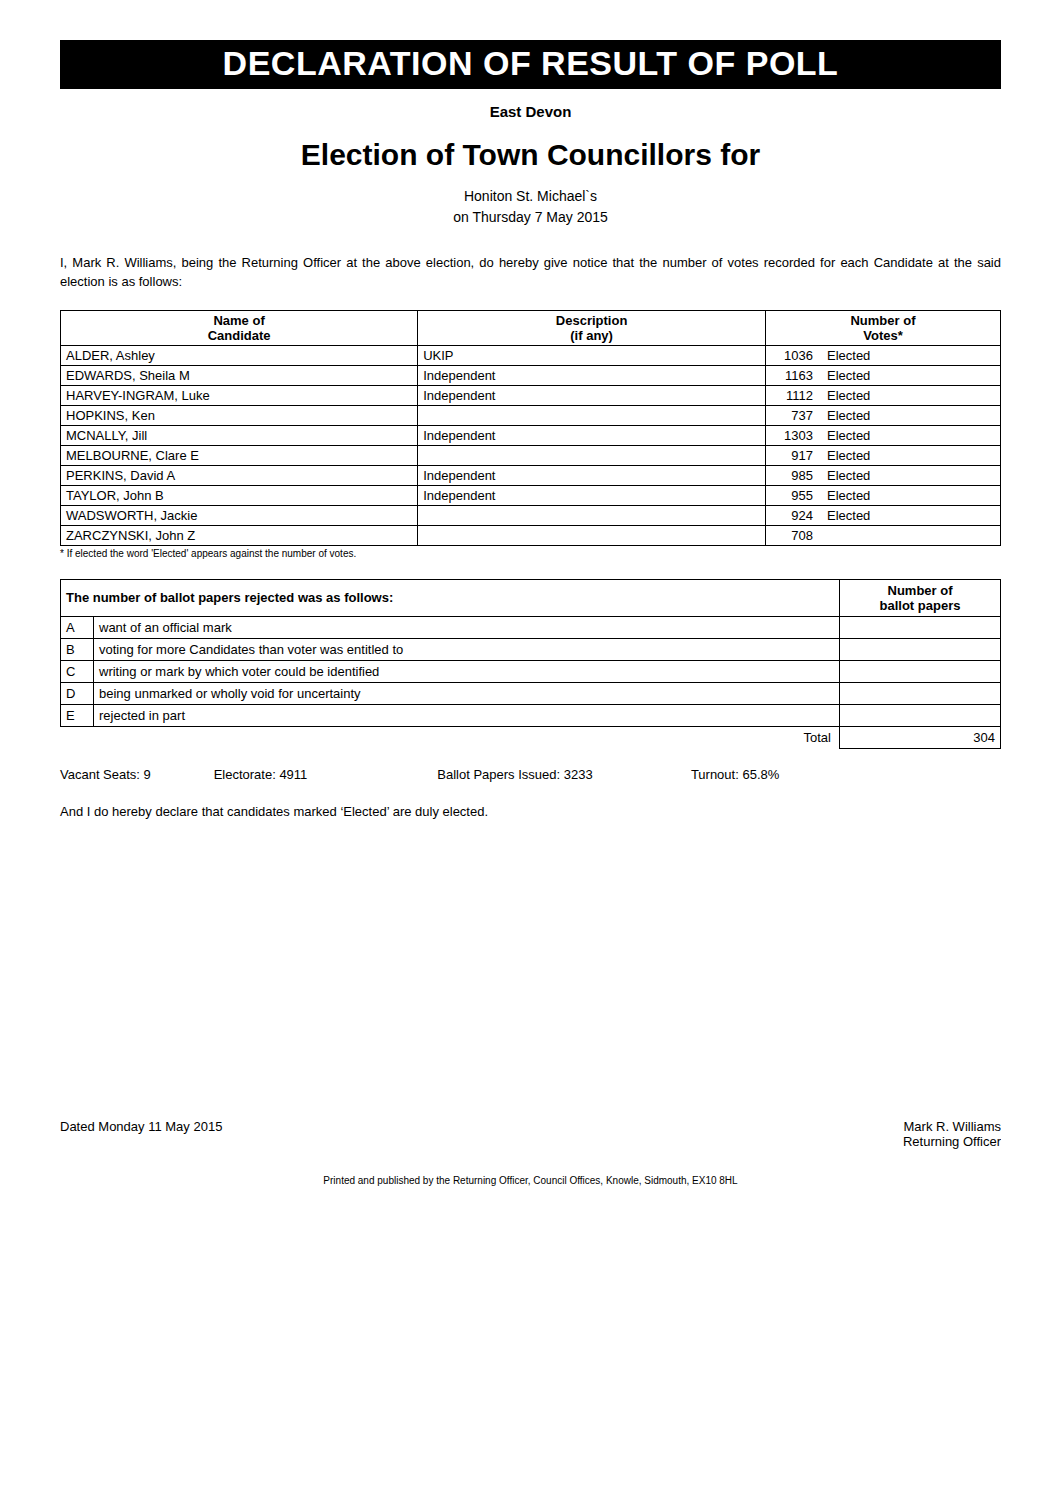DECLARATION OF RESULT OF POLL
East Devon
Election of Town Councillors for
Honiton St. Michael`s
on Thursday 7 May 2015
I, Mark R. Williams, being the Returning Officer at the above election, do hereby give notice that the number of votes recorded for each Candidate at the said election is as follows:
| Name of Candidate | Description (if any) | Number of Votes* |
| --- | --- | --- |
| ALDER, Ashley | UKIP | 1036 Elected |
| EDWARDS, Sheila M | Independent | 1163 Elected |
| HARVEY-INGRAM, Luke | Independent | 1112 Elected |
| HOPKINS, Ken | | 737 Elected |
| MCNALLY, Jill | Independent | 1303 Elected |
| MELBOURNE, Clare E | | 917 Elected |
| PERKINS, David A | Independent | 985 Elected |
| TAYLOR, John B | Independent | 955 Elected |
| WADSWORTH, Jackie | | 924 Elected |
| ZARCZYNSKI, John Z | | 708 |
* If elected the word 'Elected' appears against the number of votes.
| The number of ballot papers rejected was as follows: | Number of ballot papers |
| --- | --- |
| A | want of an official mark | |
| B | voting for more Candidates than voter was entitled to | |
| C | writing or mark by which voter could be identified | |
| D | being unmarked or wholly void for uncertainty | |
| E | rejected in part | |
| Total | 304 |
Vacant Seats: 9 Electorate: 4911 Ballot Papers Issued: 3233 Turnout: 65.8%
And I do hereby declare that candidates marked ‘Elected’ are duly elected.
Dated Monday 11 May 2015
Mark R. Williams
Returning Officer
Printed and published by the Returning Officer, Council Offices, Knowle, Sidmouth, EX10 8HL